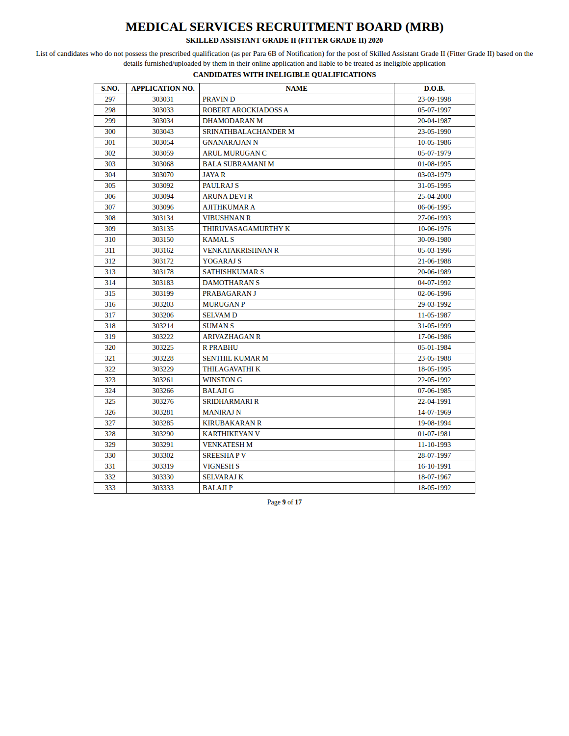MEDICAL SERVICES RECRUITMENT BOARD (MRB)
SKILLED ASSISTANT GRADE II (FITTER GRADE II) 2020
List of candidates who do not possess the prescribed qualification (as per Para 6B of Notification) for the post of Skilled Assistant Grade II (Fitter Grade II) based on the details furnished/uploaded by them in their online application and liable to be treated as ineligible application
CANDIDATES WITH INELIGIBLE QUALIFICATIONS
| S.NO. | APPLICATION NO. | NAME | D.O.B. |
| --- | --- | --- | --- |
| 297 | 303031 | PRAVIN D | 23-09-1998 |
| 298 | 303033 | ROBERT AROCKIADOSS A | 05-07-1997 |
| 299 | 303034 | DHAMODARAN M | 20-04-1987 |
| 300 | 303043 | SRINATHBALACHANDER M | 23-05-1990 |
| 301 | 303054 | GNANARAJAN N | 10-05-1986 |
| 302 | 303059 | ARUL MURUGAN C | 05-07-1979 |
| 303 | 303068 | BALA SUBRAMANI M | 01-08-1995 |
| 304 | 303070 | JAYA R | 03-03-1979 |
| 305 | 303092 | PAULRAJ S | 31-05-1995 |
| 306 | 303094 | ARUNA DEVI R | 25-04-2000 |
| 307 | 303096 | AJITHKUMAR A | 06-06-1995 |
| 308 | 303134 | VIBUSHNAN R | 27-06-1993 |
| 309 | 303135 | THIRUVASAGAMURTHY K | 10-06-1976 |
| 310 | 303150 | KAMAL S | 30-09-1980 |
| 311 | 303162 | VENKATAKRISHNAN R | 05-03-1996 |
| 312 | 303172 | YOGARAJ S | 21-06-1988 |
| 313 | 303178 | SATHISHKUMAR S | 20-06-1989 |
| 314 | 303183 | DAMOTHARAN S | 04-07-1992 |
| 315 | 303199 | PRABAGARAN J | 02-06-1996 |
| 316 | 303203 | MURUGAN P | 29-03-1992 |
| 317 | 303206 | SELVAM D | 11-05-1987 |
| 318 | 303214 | SUMAN S | 31-05-1999 |
| 319 | 303222 | ARIVAZHAGAN R | 17-06-1986 |
| 320 | 303225 | R PRABHU | 05-01-1984 |
| 321 | 303228 | SENTHIL KUMAR M | 23-05-1988 |
| 322 | 303229 | THILAGAVATHI K | 18-05-1995 |
| 323 | 303261 | WINSTON G | 22-05-1992 |
| 324 | 303266 | BALAJI G | 07-06-1985 |
| 325 | 303276 | SRIDHARMARI R | 22-04-1991 |
| 326 | 303281 | MANIRAJ N | 14-07-1969 |
| 327 | 303285 | KIRUBAKARAN R | 19-08-1994 |
| 328 | 303290 | KARTHIKEYAN V | 01-07-1981 |
| 329 | 303291 | VENKATESH M | 11-10-1993 |
| 330 | 303302 | SREESHA P V | 28-07-1997 |
| 331 | 303319 | VIGNESH S | 16-10-1991 |
| 332 | 303330 | SELVARAJ K | 18-07-1967 |
| 333 | 303333 | BALAJI P | 18-05-1992 |
Page 9 of 17